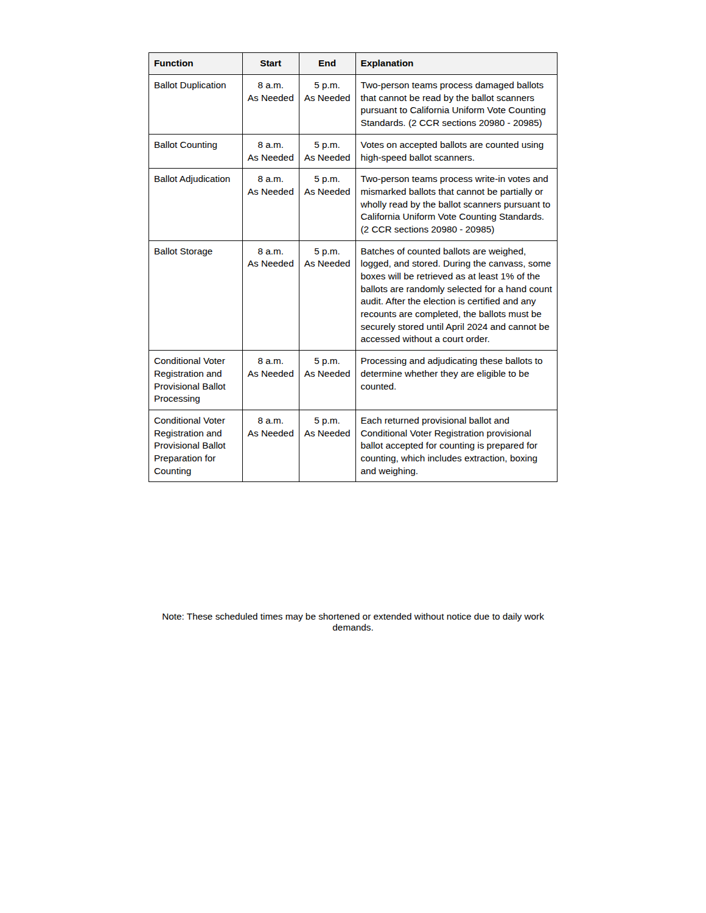| Function | Start | End | Explanation |
| --- | --- | --- | --- |
| Ballot Duplication | 8 a.m. As Needed | 5 p.m. As Needed | Two-person teams process damaged ballots that cannot be read by the ballot scanners pursuant to California Uniform Vote Counting Standards. (2 CCR sections 20980 - 20985) |
| Ballot Counting | 8 a.m. As Needed | 5 p.m. As Needed | Votes on accepted ballots are counted using high-speed ballot scanners. |
| Ballot Adjudication | 8 a.m. As Needed | 5 p.m. As Needed | Two-person teams process write-in votes and mismarked ballots that cannot be partially or wholly read by the ballot scanners pursuant to California Uniform Vote Counting Standards. (2 CCR sections 20980 - 20985) |
| Ballot Storage | 8 a.m. As Needed | 5 p.m. As Needed | Batches of counted ballots are weighed, logged, and stored. During the canvass, some boxes will be retrieved as at least 1% of the ballots are randomly selected for a hand count audit. After the election is certified and any recounts are completed, the ballots must be securely stored until April 2024 and cannot be accessed without a court order. |
| Conditional Voter Registration and Provisional Ballot Processing | 8 a.m. As Needed | 5 p.m. As Needed | Processing and adjudicating these ballots to determine whether they are eligible to be counted. |
| Conditional Voter Registration and Provisional Ballot Preparation for Counting | 8 a.m. As Needed | 5 p.m. As Needed | Each returned provisional ballot and Conditional Voter Registration provisional ballot accepted for counting is prepared for counting, which includes extraction, boxing and weighing. |
Note: These scheduled times may be shortened or extended without notice due to daily work demands.